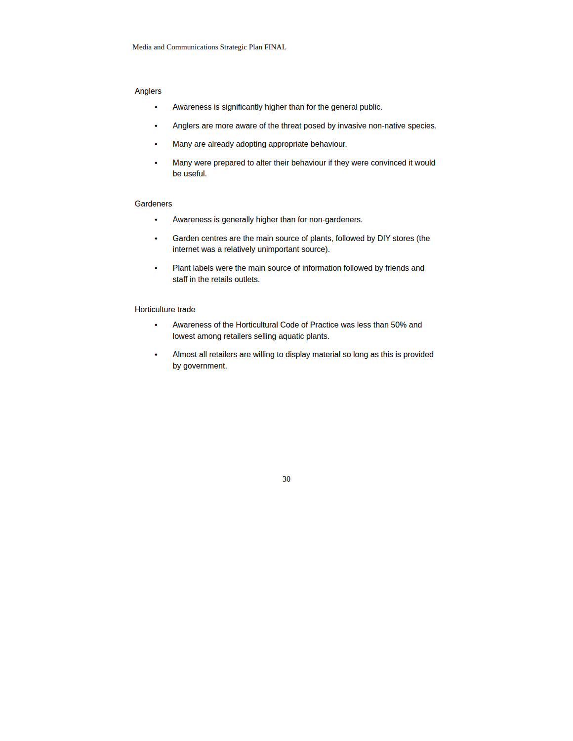Media and Communications Strategic Plan FINAL
Anglers
Awareness is significantly higher than for the general public.
Anglers are more aware of the threat posed by invasive non-native species.
Many are already adopting appropriate behaviour.
Many were prepared to alter their behaviour if they were convinced it would be useful.
Gardeners
Awareness is generally higher than for non-gardeners.
Garden centres are the main source of plants, followed by DIY stores (the internet was a relatively unimportant source).
Plant labels were the main source of information followed by friends and staff in the retails outlets.
Horticulture trade
Awareness of the Horticultural Code of Practice was less than 50% and lowest among retailers selling aquatic plants.
Almost all retailers are willing to display material so long as this is provided by government.
30